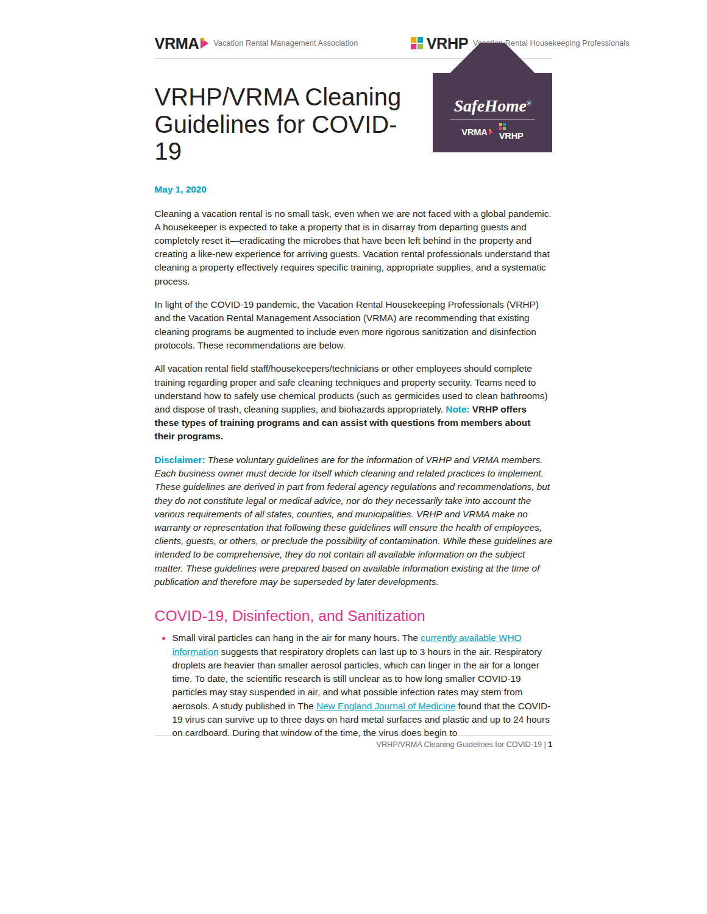VRMA Vacation Rental Management Association
VRHP Vacation Rental Housekeeping Professionals
VRHP/VRMA Cleaning
Guidelines for COVID-19
SafeHome®
VRMA VRHP
May 1, 2020
Cleaning a vacation rental is no small task, even when we are not faced with a global pandemic. A housekeeper is expected to take a property that is in disarray from departing guests and completely reset it—eradicating the microbes that have been left behind in the property and creating a like-new experience for arriving guests. Vacation rental professionals understand that cleaning a property effectively requires specific training, appropriate supplies, and a systematic process.
In light of the COVID-19 pandemic, the Vacation Rental Housekeeping Professionals (VRHP) and the Vacation Rental Management Association (VRMA) are recommending that existing cleaning programs be augmented to include even more rigorous sanitization and disinfection protocols. These recommendations are below.
All vacation rental field staff/housekeepers/technicians or other employees should complete training regarding proper and safe cleaning techniques and property security. Teams need to understand how to safely use chemical products (such as germicides used to clean bathrooms) and dispose of trash, cleaning supplies, and biohazards appropriately. Note: VRHP offers these types of training programs and can assist with questions from members about their programs.
Disclaimer: These voluntary guidelines are for the information of VRHP and VRMA members. Each business owner must decide for itself which cleaning and related practices to implement. These guidelines are derived in part from federal agency regulations and recommendations, but they do not constitute legal or medical advice, nor do they necessarily take into account the various requirements of all states, counties, and municipalities. VRHP and VRMA make no warranty or representation that following these guidelines will ensure the health of employees, clients, guests, or others, or preclude the possibility of contamination. While these guidelines are intended to be comprehensive, they do not contain all available information on the subject matter. These guidelines were prepared based on available information existing at the time of publication and therefore may be superseded by later developments.
COVID-19, Disinfection, and Sanitization
Small viral particles can hang in the air for many hours. The currently available WHO information suggests that respiratory droplets can last up to 3 hours in the air. Respiratory droplets are heavier than smaller aerosol particles, which can linger in the air for a longer time. To date, the scientific research is still unclear as to how long smaller COVID-19 particles may stay suspended in air, and what possible infection rates may stem from aerosols. A study published in The New England Journal of Medicine found that the COVID-19 virus can survive up to three days on hard metal surfaces and plastic and up to 24 hours on cardboard. During that window of the time, the virus does begin to
VRHP/VRMA Cleaning Guidelines for COVID-19 | 1